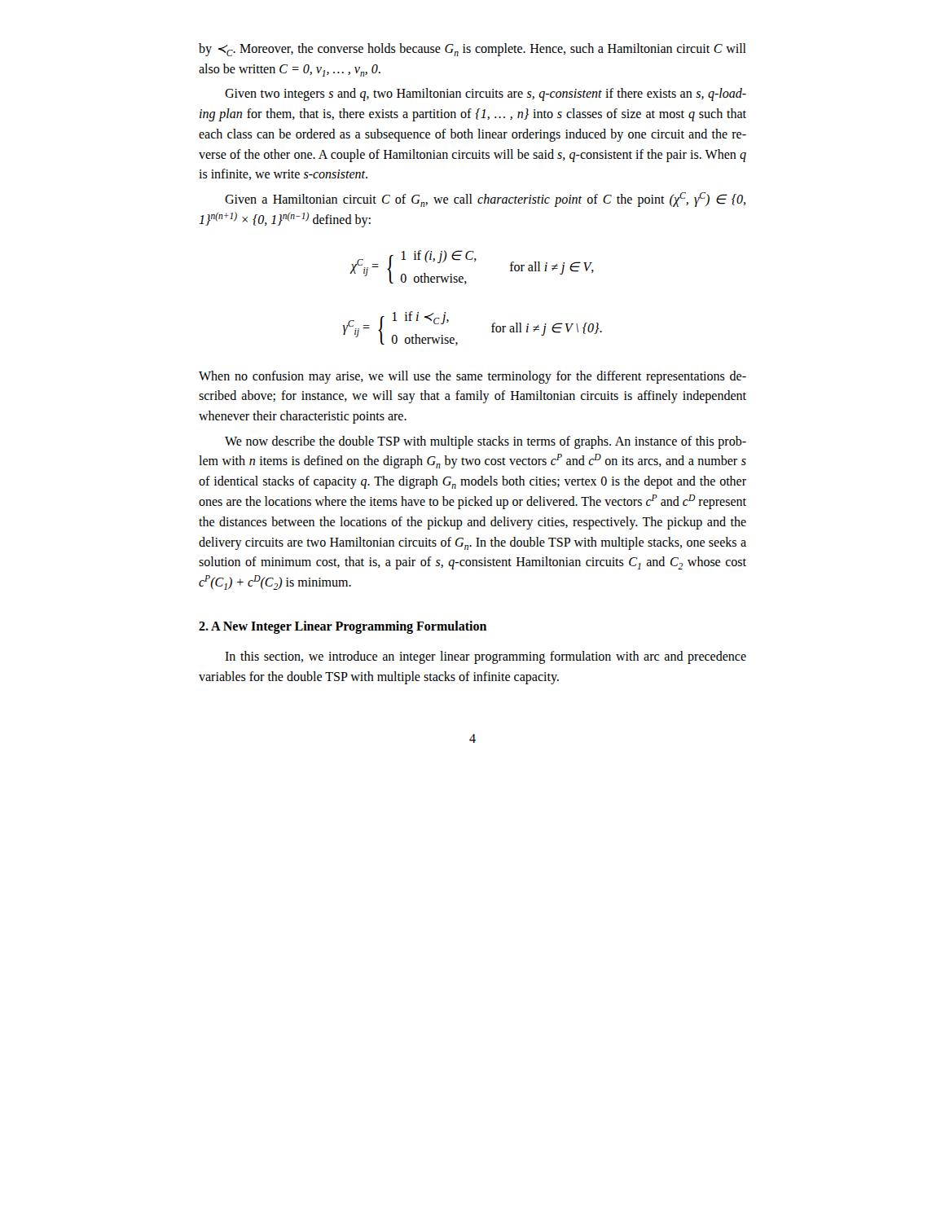by ≺C. Moreover, the converse holds because Gn is complete. Hence, such a Hamiltonian circuit C will also be written C = 0, v1, … , vn, 0.
Given two integers s and q, two Hamiltonian circuits are s, q-consistent if there exists an s, q-loading plan for them, that is, there exists a partition of {1, … , n} into s classes of size at most q such that each class can be ordered as a subsequence of both linear orderings induced by one circuit and the reverse of the other one. A couple of Hamiltonian circuits will be said s, q-consistent if the pair is. When q is infinite, we write s-consistent.
Given a Hamiltonian circuit C of Gn, we call characteristic point of C the point (χC, γC) ∈ {0, 1}n(n+1) × {0, 1}n(n−1) defined by:
χCij = {
| 1 | if (i, j) ∈ C , |
| 0 | otherwise, |
for all i ≠ j ∈ V,
γCij = {
| 1 | if i ≺ C j , |
| 0 | otherwise, |
for all i ≠ j ∈ V \ {0}.
When no confusion may arise, we will use the same terminology for the different representations described above; for instance, we will say that a family of Hamiltonian circuits is affinely independent whenever their characteristic points are.
We now describe the double TSP with multiple stacks in terms of graphs. An instance of this problem with n items is defined on the digraph Gn by two cost vectors cP and cD on its arcs, and a number s of identical stacks of capacity q. The digraph Gn models both cities; vertex 0 is the depot and the other ones are the locations where the items have to be picked up or delivered. The vectors cP and cD represent the distances between the locations of the pickup and delivery cities, respectively. The pickup and the delivery circuits are two Hamiltonian circuits of Gn. In the double TSP with multiple stacks, one seeks a solution of minimum cost, that is, a pair of s, q-consistent Hamiltonian circuits C1 and C2 whose cost cP(C1) + cD(C2) is minimum.
2. A New Integer Linear Programming Formulation
In this section, we introduce an integer linear programming formulation with arc and precedence variables for the double TSP with multiple stacks of infinite capacity.
4